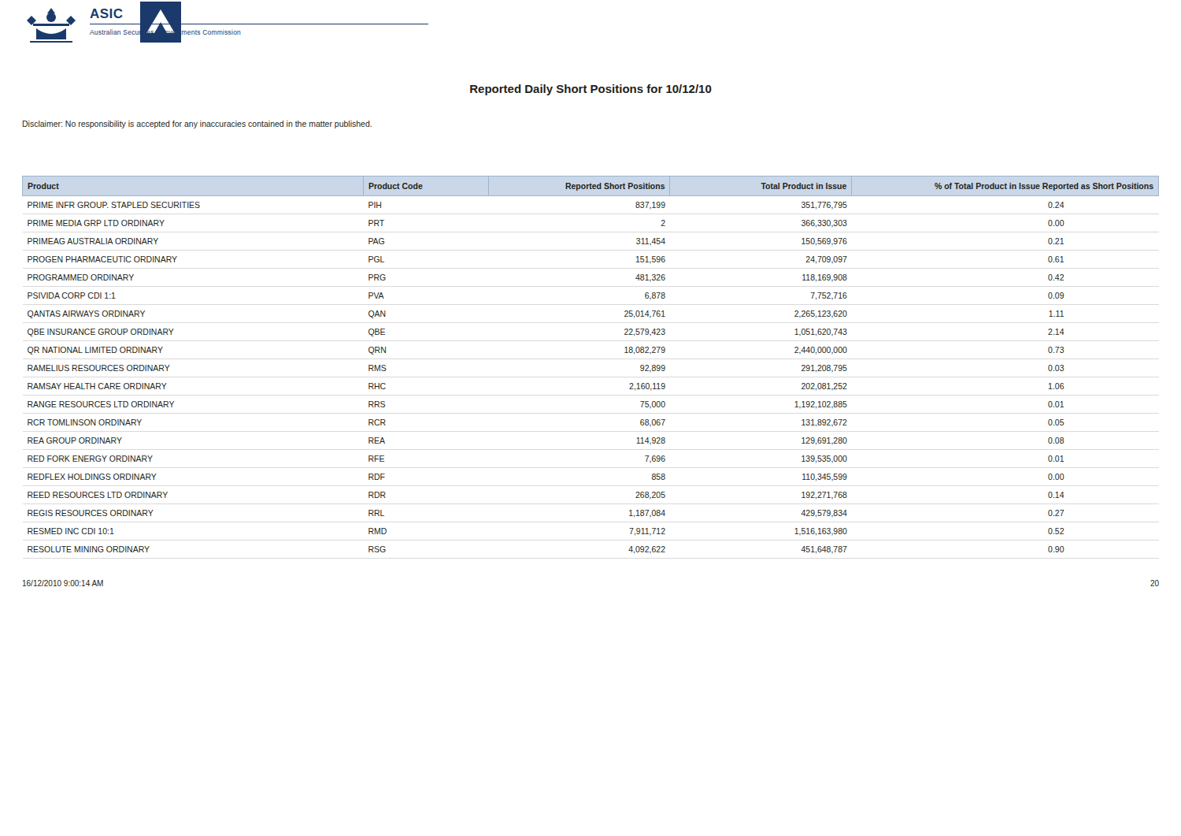ASIC
Australian Securities & Investments Commission
Reported Daily Short Positions for 10/12/10
Disclaimer: No responsibility is accepted for any inaccuracies contained in the matter published.
| Product | Product Code | Reported Short Positions | Total Product in Issue | % of Total Product in Issue Reported as Short Positions |
| --- | --- | --- | --- | --- |
| PRIME INFR GROUP. STAPLED SECURITIES | PIH | 837,199 | 351,776,795 | 0.24 |
| PRIME MEDIA GRP LTD ORDINARY | PRT | 2 | 366,330,303 | 0.00 |
| PRIMEAG AUSTRALIA ORDINARY | PAG | 311,454 | 150,569,976 | 0.21 |
| PROGEN PHARMACEUTIC ORDINARY | PGL | 151,596 | 24,709,097 | 0.61 |
| PROGRAMMED ORDINARY | PRG | 481,326 | 118,169,908 | 0.42 |
| PSIVIDA CORP CDI 1:1 | PVA | 6,878 | 7,752,716 | 0.09 |
| QANTAS AIRWAYS ORDINARY | QAN | 25,014,761 | 2,265,123,620 | 1.11 |
| QBE INSURANCE GROUP ORDINARY | QBE | 22,579,423 | 1,051,620,743 | 2.14 |
| QR NATIONAL LIMITED ORDINARY | QRN | 18,082,279 | 2,440,000,000 | 0.73 |
| RAMELIUS RESOURCES ORDINARY | RMS | 92,899 | 291,208,795 | 0.03 |
| RAMSAY HEALTH CARE ORDINARY | RHC | 2,160,119 | 202,081,252 | 1.06 |
| RANGE RESOURCES LTD ORDINARY | RRS | 75,000 | 1,192,102,885 | 0.01 |
| RCR TOMLINSON ORDINARY | RCR | 68,067 | 131,892,672 | 0.05 |
| REA GROUP ORDINARY | REA | 114,928 | 129,691,280 | 0.08 |
| RED FORK ENERGY ORDINARY | RFE | 7,696 | 139,535,000 | 0.01 |
| REDFLEX HOLDINGS ORDINARY | RDF | 858 | 110,345,599 | 0.00 |
| REED RESOURCES LTD ORDINARY | RDR | 268,205 | 192,271,768 | 0.14 |
| REGIS RESOURCES ORDINARY | RRL | 1,187,084 | 429,579,834 | 0.27 |
| RESMED INC CDI 10:1 | RMD | 7,911,712 | 1,516,163,980 | 0.52 |
| RESOLUTE MINING ORDINARY | RSG | 4,092,622 | 451,648,787 | 0.90 |
16/12/2010 9:00:14 AM
20